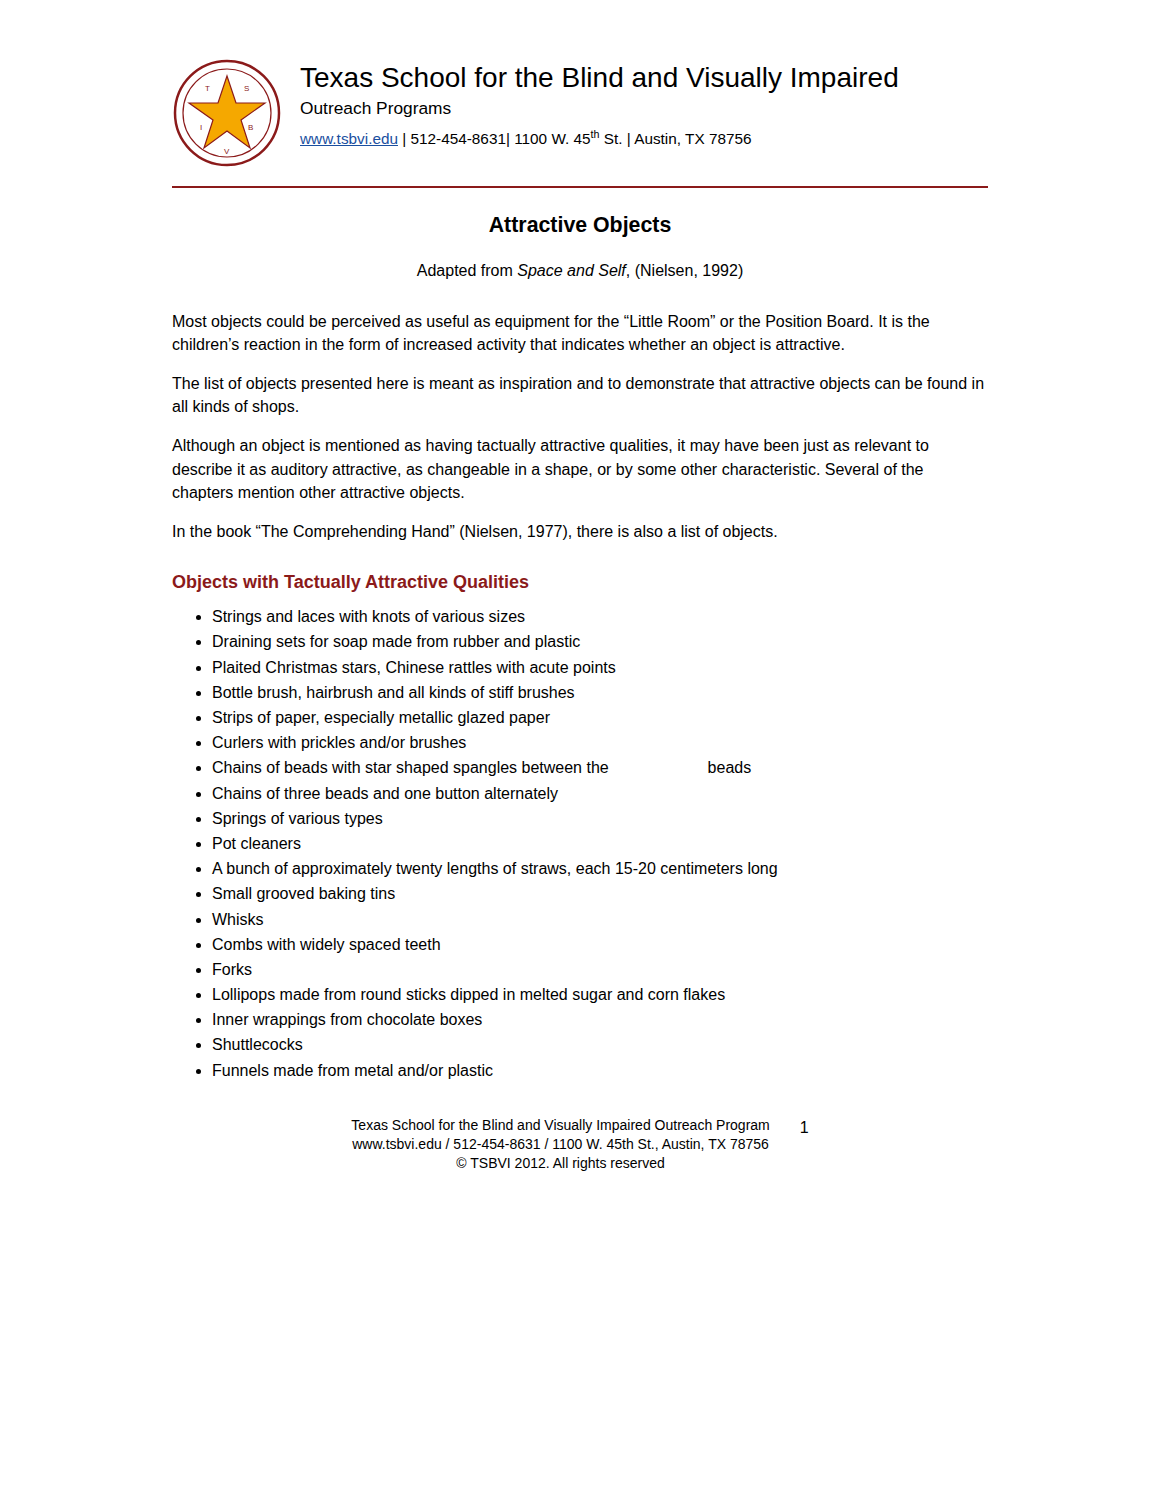T S I B V
Texas School for the Blind and Visually Impaired
Outreach Programs
www.tsbvi.edu | 512-454-8631| 1100 W. 45th St. | Austin, TX 78756
Attractive Objects
Adapted from Space and Self, (Nielsen, 1992)
Most objects could be perceived as useful as equipment for the “Little Room” or the Position Board. It is the children’s reaction in the form of increased activity that indicates whether an object is attractive.
The list of objects presented here is meant as inspiration and to demonstrate that attractive objects can be found in all kinds of shops.
Although an object is mentioned as having tactually attractive qualities, it may have been just as relevant to describe it as auditory attractive, as changeable in a shape, or by some other characteristic. Several of the chapters mention other attractive objects.
In the book “The Comprehending Hand” (Nielsen, 1977), there is also a list of objects.
Objects with Tactually Attractive Qualities
Strings and laces with knots of various sizes
Draining sets for soap made from rubber and plastic
Plaited Christmas stars, Chinese rattles with acute points
Bottle brush, hairbrush and all kinds of stiff brushes
Strips of paper, especially metallic glazed paper
Curlers with prickles and/or brushes
Chains of beads with star shaped spangles between the beads
Chains of three beads and one button alternately
Springs of various types
Pot cleaners
A bunch of approximately twenty lengths of straws, each 15-20 centimeters long
Small grooved baking tins
Whisks
Combs with widely spaced teeth
Forks
Lollipops made from round sticks dipped in melted sugar and corn flakes
Inner wrappings from chocolate boxes
Shuttlecocks
Funnels made from metal and/or plastic
Texas School for the Blind and Visually Impaired Outreach Program
www.tsbvi.edu / 512-454-8631 / 1100 W. 45th St., Austin, TX 78756
© TSBVI 2012. All rights reserved
1